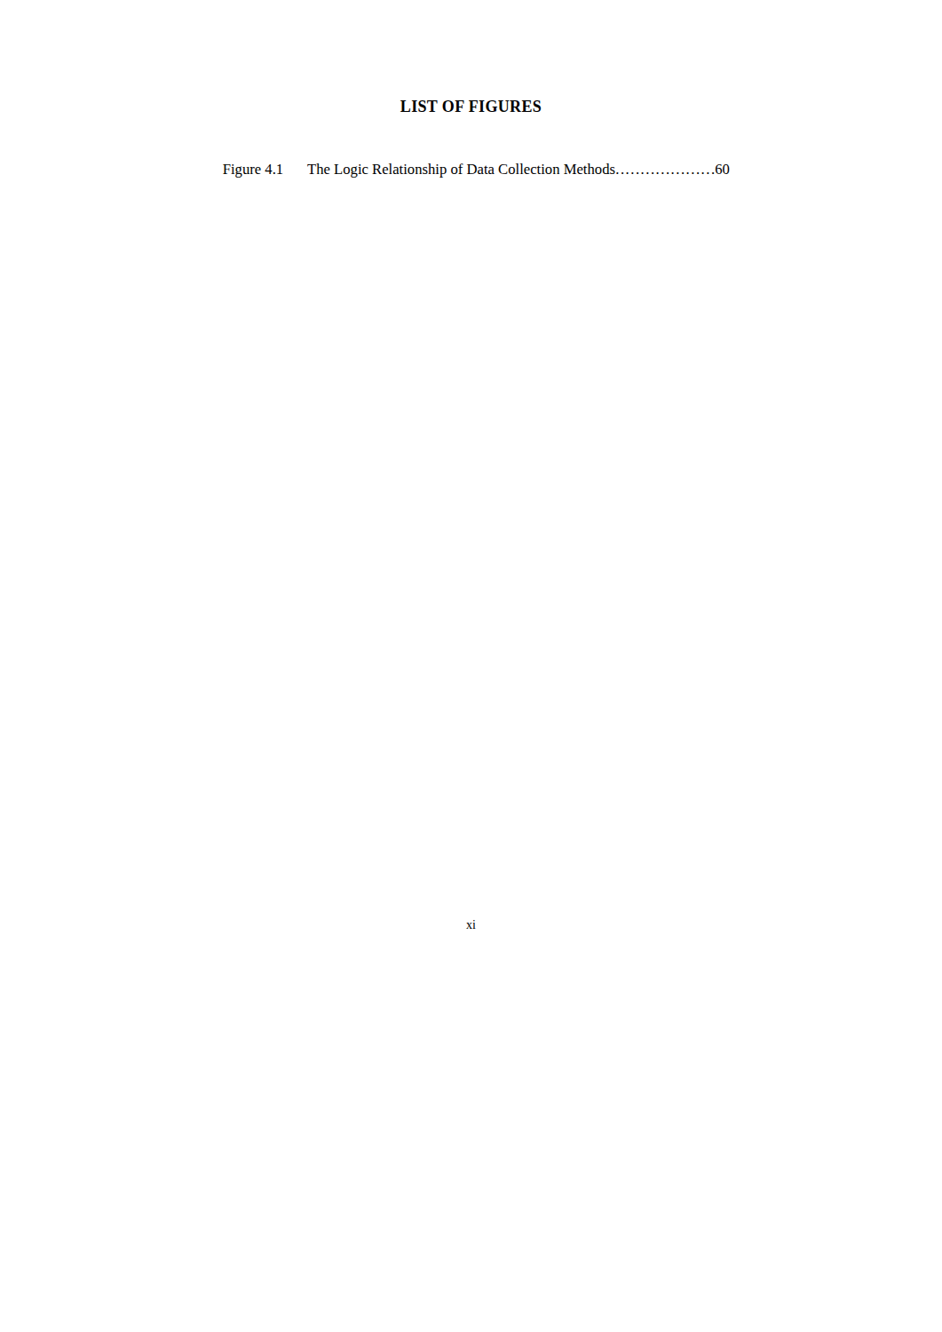LIST OF FIGURES
Figure 4.1 The Logic Relationship of Data Collection Methods ................................................................................................................ 60
xi